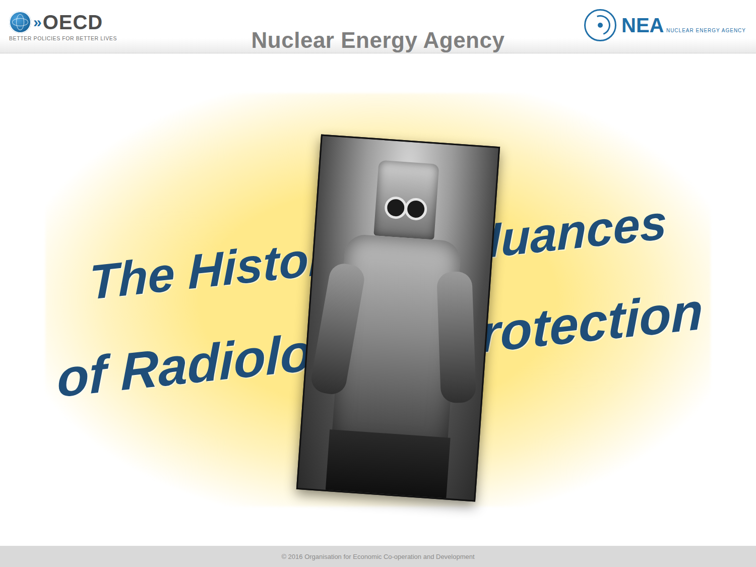» OECD
BETTER POLICIES FOR BETTER LIVES
Nuclear Energy Agency
NEA NUCLEAR ENERGY AGENCY
The History and Nuances
of Radiological Protection
© 2016 Organisation for Economic Co-operation and Development